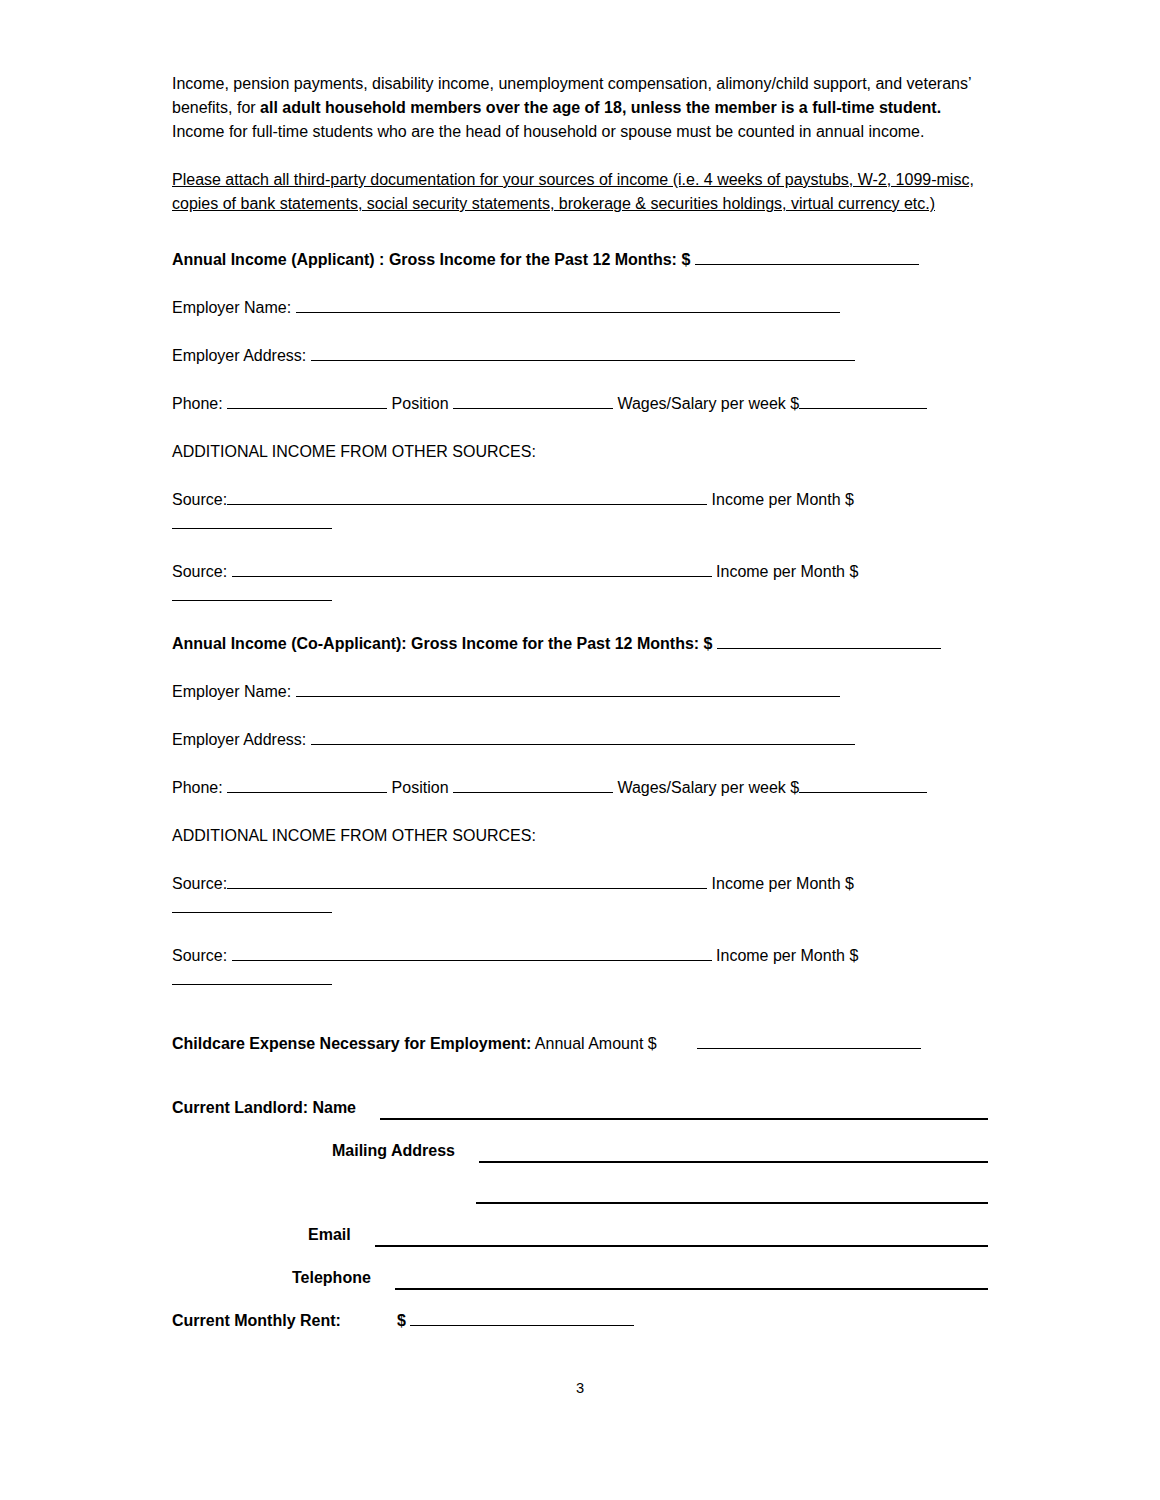Income, pension payments, disability income, unemployment compensation, alimony/child support, and veterans’ benefits, for all adult household members over the age of 18, unless the member is a full-time student. Income for full-time students who are the head of household or spouse must be counted in annual income.
Please attach all third-party documentation for your sources of income (i.e. 4 weeks of paystubs, W-2, 1099-misc, copies of bank statements, social security statements, brokerage & securities holdings, virtual currency etc.)
Annual Income (Applicant) : Gross Income for the Past 12 Months: $
Employer Name:
Employer Address:
Phone: Position Wages/Salary per week $
ADDITIONAL INCOME FROM OTHER SOURCES:
Source: Income per Month $
Source: Income per Month $
Annual Income (Co-Applicant): Gross Income for the Past 12 Months: $
Employer Name:
Employer Address:
Phone: Position Wages/Salary per week $
ADDITIONAL INCOME FROM OTHER SOURCES:
Source: Income per Month $
Source: Income per Month $
Childcare Expense Necessary for Employment: Annual Amount $
Current Landlord: Name
Mailing Address
Email
Telephone
Current Monthly Rent: $
3